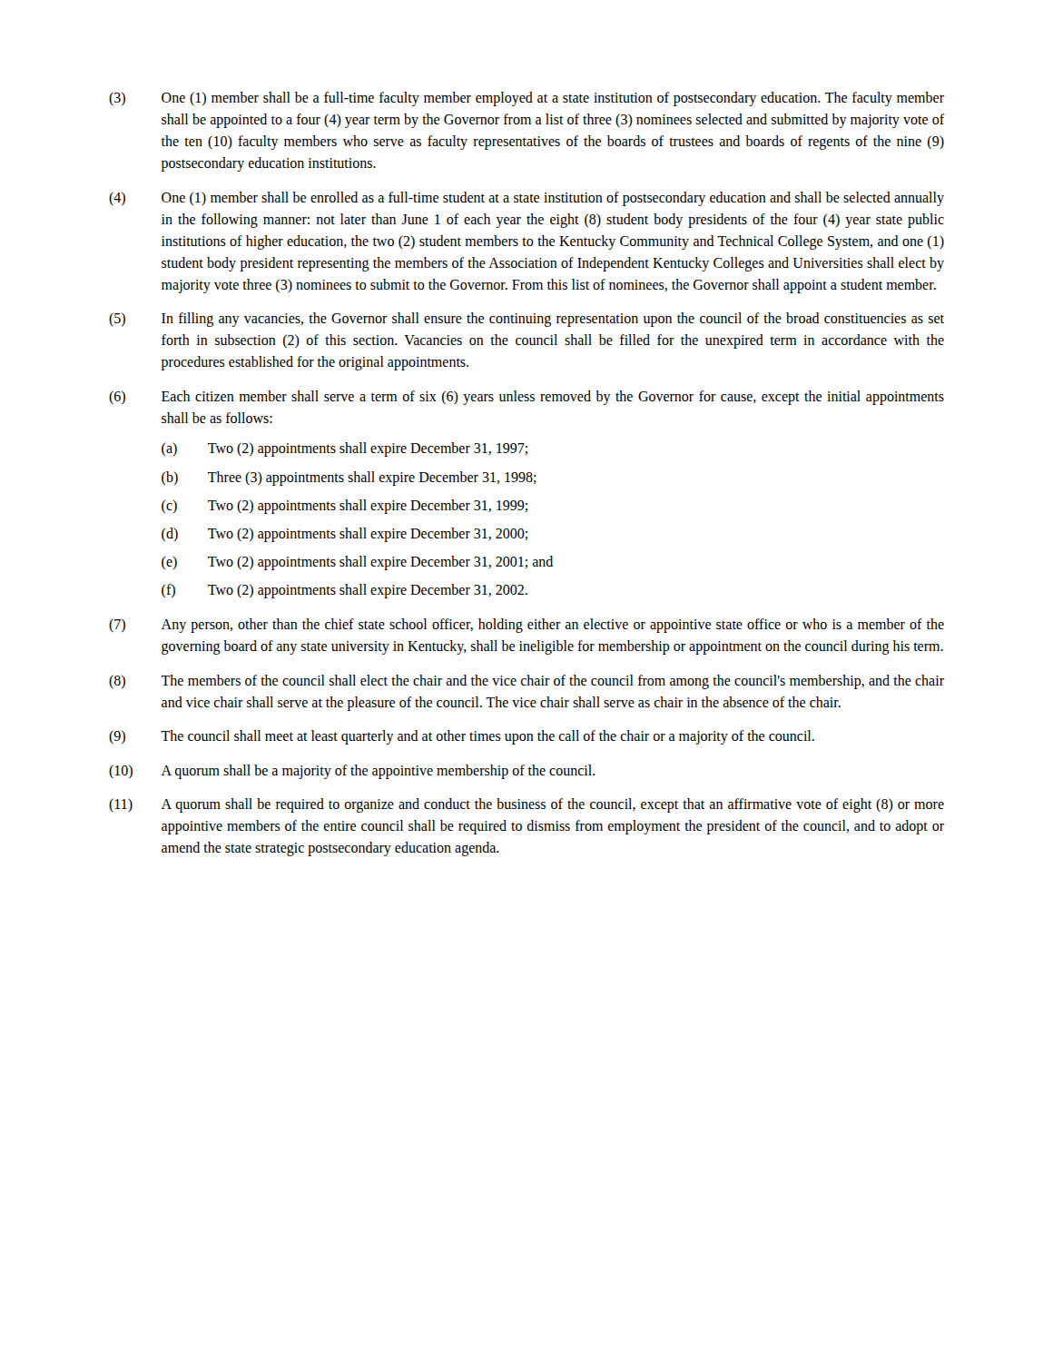(3) One (1) member shall be a full-time faculty member employed at a state institution of postsecondary education. The faculty member shall be appointed to a four (4) year term by the Governor from a list of three (3) nominees selected and submitted by majority vote of the ten (10) faculty members who serve as faculty representatives of the boards of trustees and boards of regents of the nine (9) postsecondary education institutions.
(4) One (1) member shall be enrolled as a full-time student at a state institution of postsecondary education and shall be selected annually in the following manner: not later than June 1 of each year the eight (8) student body presidents of the four (4) year state public institutions of higher education, the two (2) student members to the Kentucky Community and Technical College System, and one (1) student body president representing the members of the Association of Independent Kentucky Colleges and Universities shall elect by majority vote three (3) nominees to submit to the Governor. From this list of nominees, the Governor shall appoint a student member.
(5) In filling any vacancies, the Governor shall ensure the continuing representation upon the council of the broad constituencies as set forth in subsection (2) of this section. Vacancies on the council shall be filled for the unexpired term in accordance with the procedures established for the original appointments.
(6) Each citizen member shall serve a term of six (6) years unless removed by the Governor for cause, except the initial appointments shall be as follows:
(a) Two (2) appointments shall expire December 31, 1997;
(b) Three (3) appointments shall expire December 31, 1998;
(c) Two (2) appointments shall expire December 31, 1999;
(d) Two (2) appointments shall expire December 31, 2000;
(e) Two (2) appointments shall expire December 31, 2001; and
(f) Two (2) appointments shall expire December 31, 2002.
(7) Any person, other than the chief state school officer, holding either an elective or appointive state office or who is a member of the governing board of any state university in Kentucky, shall be ineligible for membership or appointment on the council during his term.
(8) The members of the council shall elect the chair and the vice chair of the council from among the council's membership, and the chair and vice chair shall serve at the pleasure of the council. The vice chair shall serve as chair in the absence of the chair.
(9) The council shall meet at least quarterly and at other times upon the call of the chair or a majority of the council.
(10) A quorum shall be a majority of the appointive membership of the council.
(11) A quorum shall be required to organize and conduct the business of the council, except that an affirmative vote of eight (8) or more appointive members of the entire council shall be required to dismiss from employment the president of the council, and to adopt or amend the state strategic postsecondary education agenda.